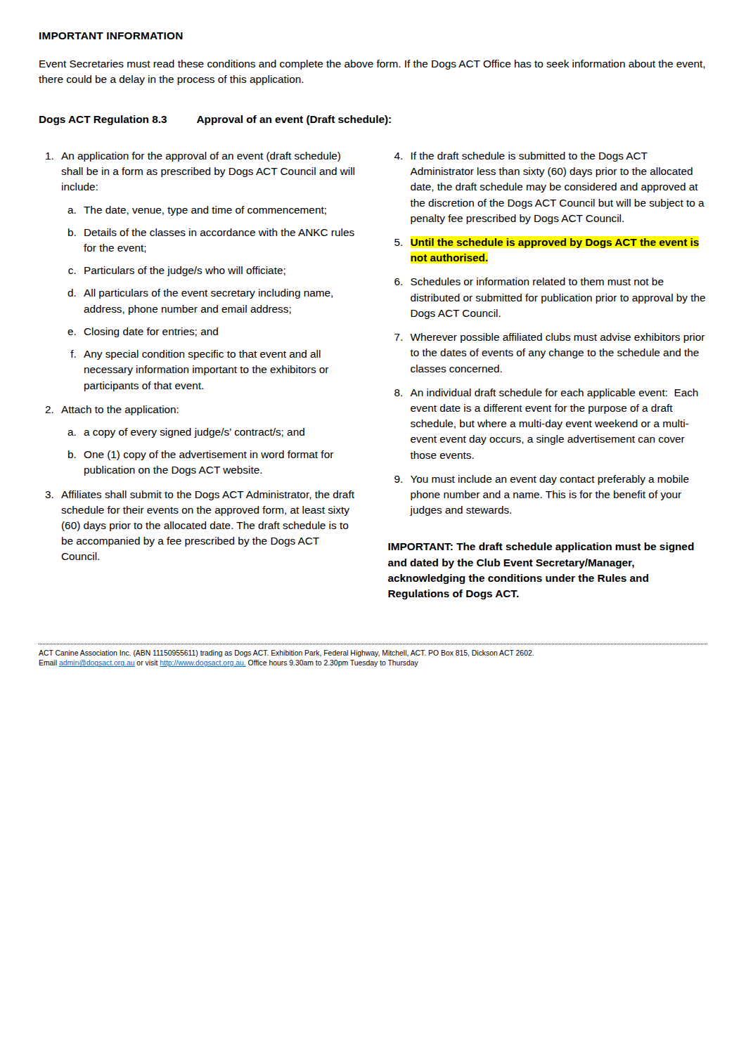IMPORTANT INFORMATION
Event Secretaries must read these conditions and complete the above form. If the Dogs ACT Office has to seek information about the event, there could be a delay in the process of this application.
Dogs ACT Regulation 8.3Approval of an event (Draft schedule):
An application for the approval of an event (draft schedule) shall be in a form as prescribed by Dogs ACT Council and will include:
The date, venue, type and time of commencement;
Details of the classes in accordance with the ANKC rules for the event;
Particulars of the judge/s who will officiate;
All particulars of the event secretary including name, address, phone number and email address;
Closing date for entries; and
Any special condition specific to that event and all necessary information important to the exhibitors or participants of that event.
Attach to the application:
a copy of every signed judge/s’ contract/s; and
One (1) copy of the advertisement in word format for publication on the Dogs ACT website.
Affiliates shall submit to the Dogs ACT Administrator, the draft schedule for their events on the approved form, at least sixty (60) days prior to the allocated date. The draft schedule is to be accompanied by a fee prescribed by the Dogs ACT Council.
If the draft schedule is submitted to the Dogs ACT Administrator less than sixty (60) days prior to the allocated date, the draft schedule may be considered and approved at the discretion of the Dogs ACT Council but will be subject to a penalty fee prescribed by Dogs ACT Council.
Until the schedule is approved by Dogs ACT the event is not authorised.
Schedules or information related to them must not be distributed or submitted for publication prior to approval by the Dogs ACT Council.
Wherever possible affiliated clubs must advise exhibitors prior to the dates of events of any change to the schedule and the classes concerned.
An individual draft schedule for each applicable event: Each event date is a different event for the purpose of a draft schedule, but where a multi-day event weekend or a multi-event event day occurs, a single advertisement can cover those events.
You must include an event day contact preferably a mobile phone number and a name. This is for the benefit of your judges and stewards.
IMPORTANT: The draft schedule application must be signed and dated by the Club Event Secretary/Manager, acknowledging the conditions under the Rules and Regulations of Dogs ACT.
ACT Canine Association Inc. (ABN 11150955611) trading as Dogs ACT. Exhibition Park, Federal Highway, Mitchell, ACT. PO Box 815, Dickson ACT 2602.
Email admin@dogsact.org.au or visit http://www.dogsact.org.au. Office hours 9.30am to 2.30pm Tuesday to Thursday